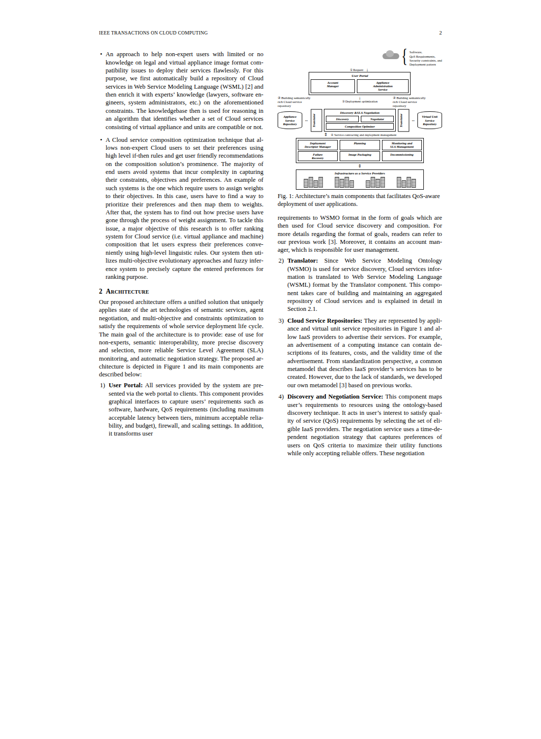IEEE Transactions on Cloud Computing 2
An approach to help non-expert users with limited or no knowledge on legal and virtual appliance image format compatibility issues to deploy their services flawlessly. For this purpose, we first automatically build a repository of Cloud services in Web Service Modeling Language (WSML) [2] and then enrich it with experts’ knowledge (lawyers, software engineers, system administrators, etc.) on the aforementioned constraints. The knowledgebase then is used for reasoning in an algorithm that identifies whether a set of Cloud services consisting of virtual appliance and units are compatible or not.
A Cloud service composition optimization technique that allows non-expert Cloud users to set their preferences using high level if-then rules and get user friendly recommendations on the composition solution’s prominence. The majority of end users avoid systems that incur complexity in capturing their constraints, objectives and preferences. An example of such systems is the one which require users to assign weights to their objectives. In this case, users have to find a way to prioritize their preferences and then map them to weights. After that, the system has to find out how precise users have gone through the process of weight assignment. To tackle this issue, a major objective of this research is to offer ranking system for Cloud service (i.e. virtual appliance and machine) composition that let users express their preferences conveniently using high-level linguistic rules. Our system then utilizes multi-objective evolutionary approaches and fuzzy inference system to precisely capture the entered preferences for ranking purpose.
2 Architecture
Our proposed architecture offers a unified solution that uniquely applies state of the art technologies of semantic services, agent negotiation, and multi-objective and constraints optimization to satisfy the requirements of whole service deployment life cycle. The main goal of the architecture is to provide: ease of use for non-experts, semantic interoperability, more precise discovery and selection, more reliable Service Level Agreement (SLA) monitoring, and automatic negotiation strategy. The proposed architecture is depicted in Figure 1 and its main components are described below:
User Portal: All services provided by the system are presented via the web portal to clients. This component provides graphical interfaces to capture users’ requirements such as software, hardware, QoS requirements (including maximum acceptable latency between tiers, minimum acceptable reliability, and budget), firewall, and scaling settings. In addition, it transforms user
{
Software,
QoS Requirements,
Security constraints, and
Deployment pattern
① Request
↓
User Portal
Account
Manager
Appliance
Administration
Service
② Building semantically
rich Cloud service
repository
↓
③ Deployment optimization
② Building semantically
rich Cloud service
repository
Appliance
Service
Repository
⇔
Translator
Discovery &SLA Negotiation
Discovery
Negotiator
Composition Optimizer
Translator
⇔
Virtual Unit
Service
Repository
⇕
④ Service contracting and deployment management
Deployment
Descriptor Manager
Planning
Monitoring and
SLA Management
Failure
Recovery
Image Packaging
Decommissioning
⇕
Infrastructure as a Service Providers
Fig. 1: Architecture’s main components that facilitates QoS-aware deployment of user applications.
requirements to WSMO format in the form of goals which are then used for Cloud service discovery and composition. For more details regarding the format of goals, readers can refer to our previous work [3]. Moreover, it contains an account manager, which is responsible for user management.
Translator: Since Web Service Modeling Ontology (WSMO) is used for service discovery, Cloud services information is translated to Web Service Modeling Language (WSML) format by the Translator component. This component takes care of building and maintaining an aggregated repository of Cloud services and is explained in detail in Section 2.1.
Cloud Service Repositories: They are represented by appliance and virtual unit service repositories in Figure 1 and allow IaaS providers to advertise their services. For example, an advertisement of a computing instance can contain descriptions of its features, costs, and the validity time of the advertisement. From standardization perspective, a common metamodel that describes IaaS provider’s services has to be created. However, due to the lack of standards, we developed our own metamodel [3] based on previous works.
Discovery and Negotiation Service: This component maps user’s requirements to resources using the ontology-based discovery technique. It acts in user’s interest to satisfy quality of service (QoS) requirements by selecting the set of eligible IaaS providers. The negotiation service uses a time-dependent negotiation strategy that captures preferences of users on QoS criteria to maximize their utility functions while only accepting reliable offers. These negotiation